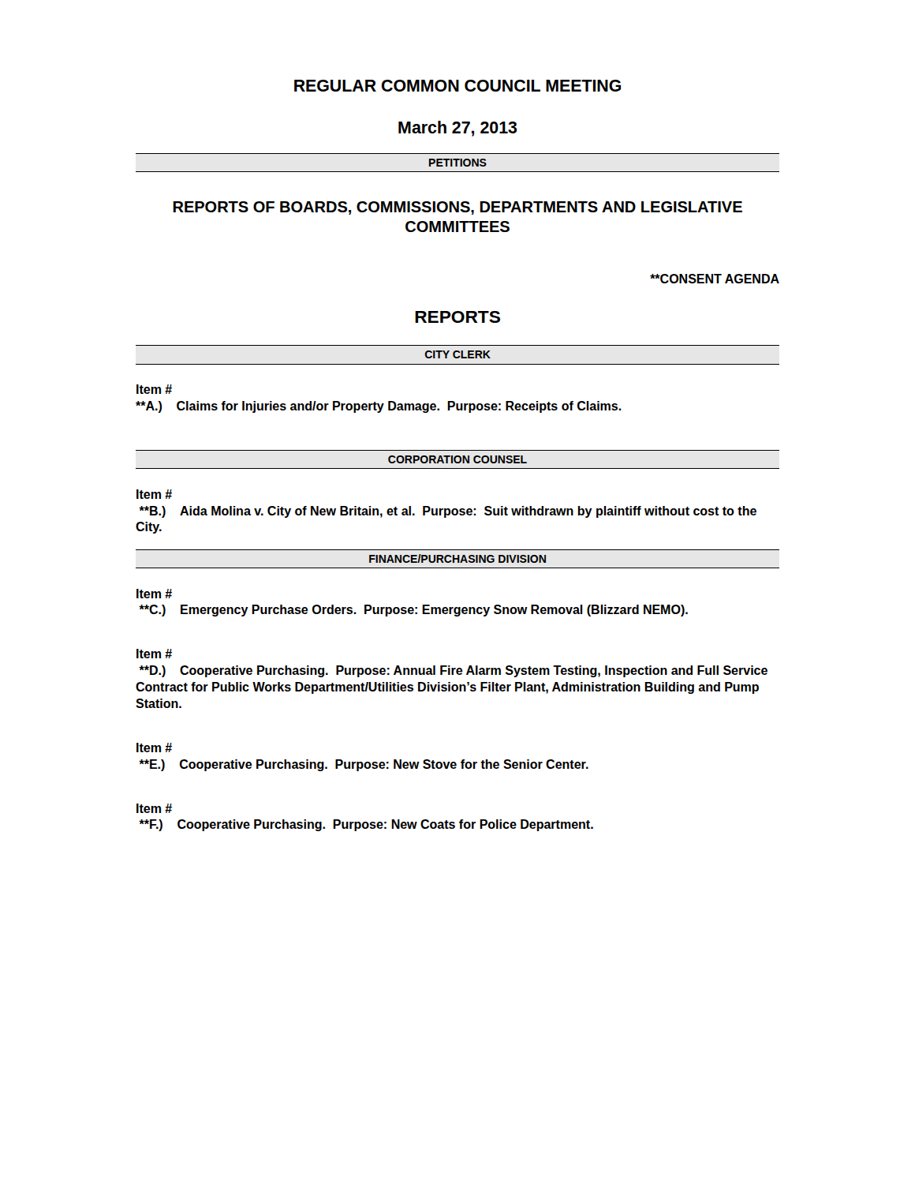REGULAR COMMON COUNCIL MEETING
March 27, 2013
PETITIONS
REPORTS OF BOARDS, COMMISSIONS, DEPARTMENTS AND LEGISLATIVE COMMITTEES
**CONSENT AGENDA
REPORTS
CITY CLERK
Item #
**A.) Claims for Injuries and/or Property Damage. Purpose: Receipts of Claims.
CORPORATION COUNSEL
Item #
**B.) Aida Molina v. City of New Britain, et al. Purpose: Suit withdrawn by plaintiff without cost to the City.
FINANCE/PURCHASING DIVISION
Item #
**C.) Emergency Purchase Orders. Purpose: Emergency Snow Removal (Blizzard NEMO).
Item #
**D.) Cooperative Purchasing. Purpose: Annual Fire Alarm System Testing, Inspection and Full Service Contract for Public Works Department/Utilities Division’s Filter Plant, Administration Building and Pump Station.
Item #
**E.) Cooperative Purchasing. Purpose: New Stove for the Senior Center.
Item #
**F.) Cooperative Purchasing. Purpose: New Coats for Police Department.